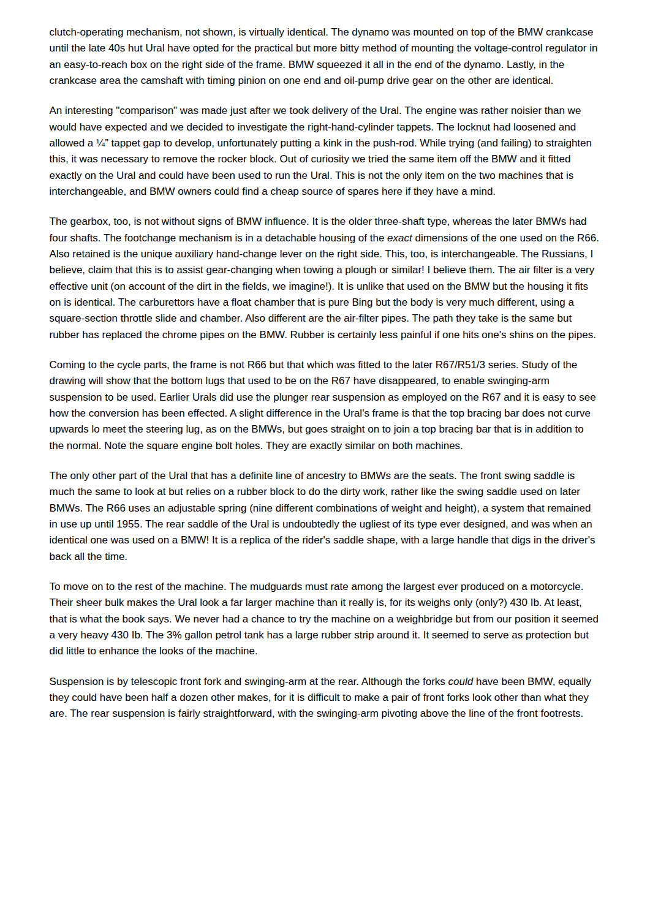clutch-operating mechanism, not shown, is virtually identical. The dynamo was mounted on top of the BMW crankcase until the late 40s hut Ural have opted for the practical but more bitty method of mounting the voltage-control regulator in an easy-to-reach box on the right side of the frame. BMW squeezed it all in the end of the dynamo. Lastly, in the crankcase area the camshaft with timing pinion on one end and oil-pump drive gear on the other are identical.
An interesting "comparison" was made just after we took delivery of the Ural. The engine was rather noisier than we would have expected and we decided to investigate the right-hand-cylinder tappets. The locknut had loosened and allowed a ¼” tappet gap to develop, unfortunately putting a kink in the push-rod. While trying (and failing) to straighten this, it was necessary to remove the rocker block. Out of curiosity we tried the same item off the BMW and it fitted exactly on the Ural and could have been used to run the Ural. This is not the only item on the two machines that is interchangeable, and BMW owners could find a cheap source of spares here if they have a mind.
The gearbox, too, is not without signs of BMW influence. It is the older three-shaft type, whereas the later BMWs had four shafts. The footchange mechanism is in a detachable housing of the exact dimensions of the one used on the R66. Also retained is the unique auxiliary hand-change lever on the right side. This, too, is interchangeable. The Russians, I believe, claim that this is to assist gear-changing when towing a plough or similar! I believe them. The air filter is a very effective unit (on account of the dirt in the fields, we imagine!). It is unlike that used on the BMW but the housing it fits on is identical. The carburettors have a float chamber that is pure Bing but the body is very much different, using a square-section throttle slide and chamber. Also different are the air-filter pipes. The path they take is the same but rubber has replaced the chrome pipes on the BMW. Rubber is certainly less painful if one hits one's shins on the pipes.
Coming to the cycle parts, the frame is not R66 but that which was fitted to the later R67/R51/3 series. Study of the drawing will show that the bottom lugs that used to be on the R67 have disappeared, to enable swinging-arm suspension to be used. Earlier Urals did use the plunger rear suspension as employed on the R67 and it is easy to see how the conversion has been effected. A slight difference in the Ural's frame is that the top bracing bar does not curve upwards lo meet the steering lug, as on the BMWs, but goes straight on to join a top bracing bar that is in addition to the normal. Note the square engine bolt holes. They are exactly similar on both machines.
The only other part of the Ural that has a definite line of ancestry to BMWs are the seats. The front swing saddle is much the same to look at but relies on a rubber block to do the dirty work, rather like the swing saddle used on later BMWs. The R66 uses an adjustable spring (nine different combinations of weight and height), a system that remained in use up until 1955. The rear saddle of the Ural is undoubtedly the ugliest of its type ever designed, and was when an identical one was used on a BMW! It is a replica of the rider's saddle shape, with a large handle that digs in the driver's back all the time.
To move on to the rest of the machine. The mudguards must rate among the largest ever produced on a motorcycle. Their sheer bulk makes the Ural look a far larger machine than it really is, for its weighs only (only?) 430 Ib. At least, that is what the book says. We never had a chance to try the machine on a weighbridge but from our position it seemed a very heavy 430 Ib. The 3% gallon petrol tank has a large rubber strip around it. It seemed to serve as protection but did little to enhance the looks of the machine.
Suspension is by telescopic front fork and swinging-arm at the rear. Although the forks could have been BMW, equally they could have been half a dozen other makes, for it is difficult to make a pair of front forks look other than what they are. The rear suspension is fairly straightforward, with the swinging-arm pivoting above the line of the front footrests.